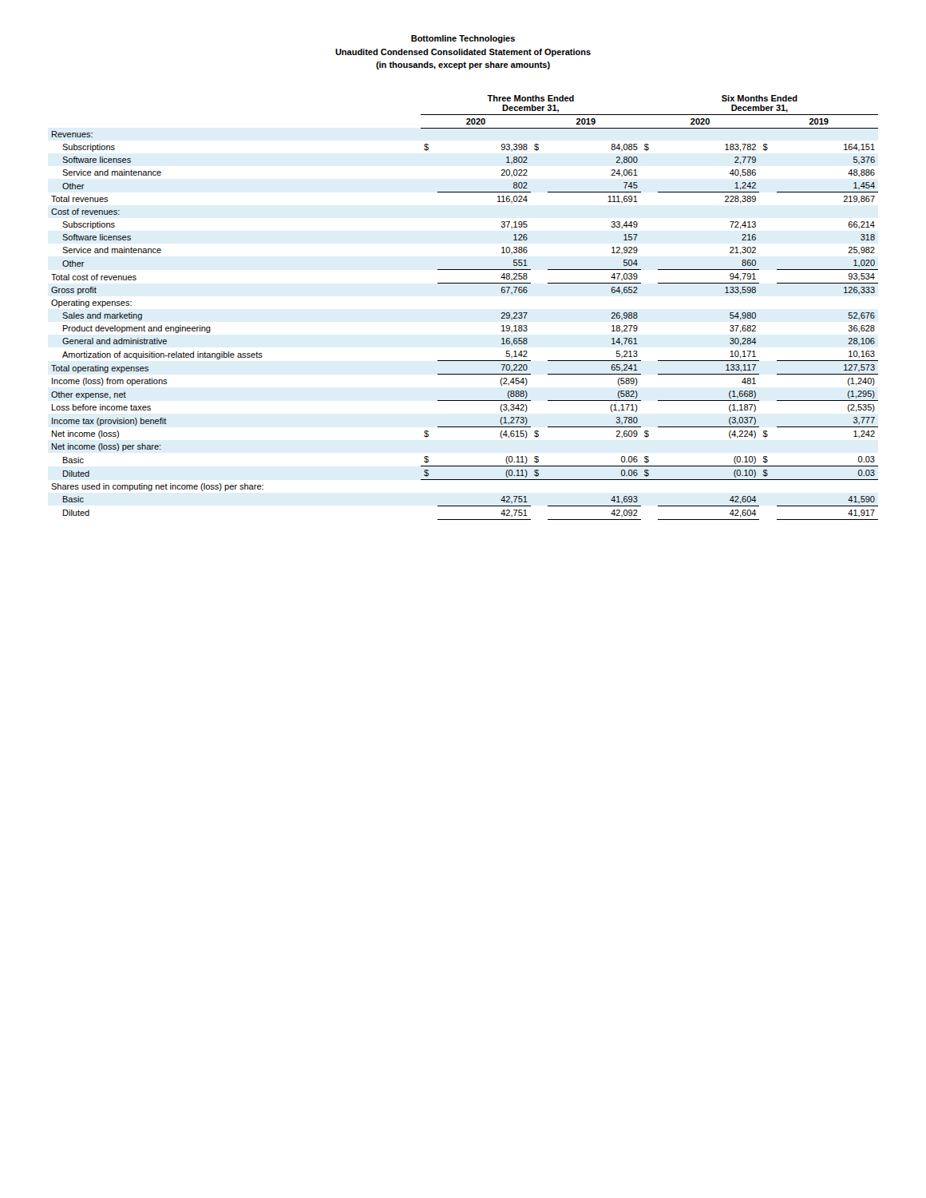Bottomline Technologies
Unaudited Condensed Consolidated Statement of Operations
(in thousands, except per share amounts)
| | Three Months Ended December 31, | Six Months Ended December 31, |
| | 2020 | 2019 | 2020 | 2019 |
| Revenues: | |
| Subscriptions | $ | 93,398 | $ | 84,085 | $ | 183,782 | $ | 164,151 |
| Software licenses | | 1,802 | | 2,800 | | 2,779 | | 5,376 |
| Service and maintenance | | 20,022 | | 24,061 | | 40,586 | | 48,886 |
| Other | | 802 | | 745 | | 1,242 | | 1,454 |
| Total revenues | | 116,024 | | 111,691 | | 228,389 | | 219,867 |
| Cost of revenues: | |
| Subscriptions | | 37,195 | | 33,449 | | 72,413 | | 66,214 |
| Software licenses | | 126 | | 157 | | 216 | | 318 |
| Service and maintenance | | 10,386 | | 12,929 | | 21,302 | | 25,982 |
| Other | | 551 | | 504 | | 860 | | 1,020 |
| Total cost of revenues | | 48,258 | | 47,039 | | 94,791 | | 93,534 |
| Gross profit | | 67,766 | | 64,652 | | 133,598 | | 126,333 |
| Operating expenses: | |
| Sales and marketing | | 29,237 | | 26,988 | | 54,980 | | 52,676 |
| Product development and engineering | | 19,183 | | 18,279 | | 37,682 | | 36,628 |
| General and administrative | | 16,658 | | 14,761 | | 30,284 | | 28,106 |
| Amortization of acquisition-related intangible assets | | 5,142 | | 5,213 | | 10,171 | | 10,163 |
| Total operating expenses | | 70,220 | | 65,241 | | 133,117 | | 127,573 |
| Income (loss) from operations | | (2,454) | | (589) | | 481 | | (1,240) |
| Other expense, net | | (888) | | (582) | | (1,668) | | (1,295) |
| Loss before income taxes | | (3,342) | | (1,171) | | (1,187) | | (2,535) |
| Income tax (provision) benefit | | (1,273) | | 3,780 | | (3,037) | | 3,777 |
| Net income (loss) | $ | (4,615) | $ | 2,609 | $ | (4,224) | $ | 1,242 |
| Net income (loss) per share: | |
| Basic | $ | (0.11) | $ | 0.06 | $ | (0.10) | $ | 0.03 |
| Diluted | $ | (0.11) | $ | 0.06 | $ | (0.10) | $ | 0.03 |
| Shares used in computing net income (loss) per share: | |
| Basic | | 42,751 | | 41,693 | | 42,604 | | 41,590 |
| Diluted | | 42,751 | | 42,092 | | 42,604 | | 41,917 |